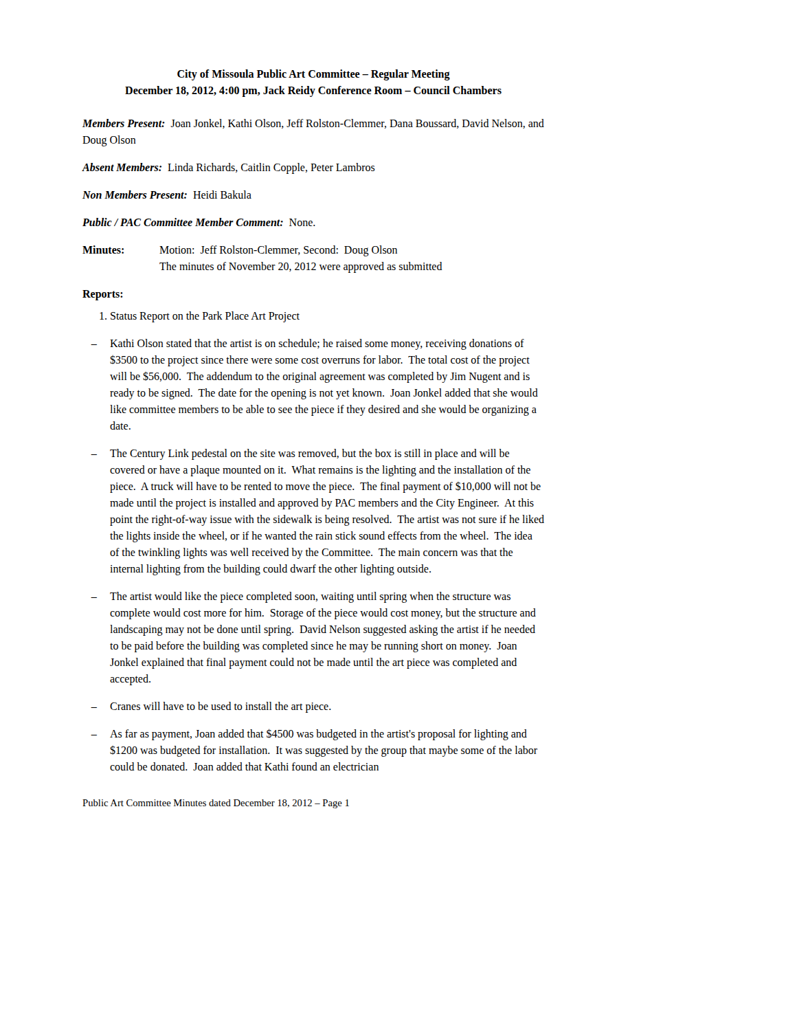City of Missoula Public Art Committee – Regular Meeting
December 18, 2012, 4:00 pm, Jack Reidy Conference Room – Council Chambers
Members Present: Joan Jonkel, Kathi Olson, Jeff Rolston-Clemmer, Dana Boussard, David Nelson, and Doug Olson
Absent Members: Linda Richards, Caitlin Copple, Peter Lambros
Non Members Present: Heidi Bakula
Public / PAC Committee Member Comment: None.
Minutes:
Motion: Jeff Rolston-Clemmer, Second: Doug Olson
The minutes of November 20, 2012 were approved as submitted
Reports:
Status Report on the Park Place Art Project
Kathi Olson stated that the artist is on schedule; he raised some money, receiving donations of $3500 to the project since there were some cost overruns for labor. The total cost of the project will be $56,000. The addendum to the original agreement was completed by Jim Nugent and is ready to be signed. The date for the opening is not yet known. Joan Jonkel added that she would like committee members to be able to see the piece if they desired and she would be organizing a date.
The Century Link pedestal on the site was removed, but the box is still in place and will be covered or have a plaque mounted on it. What remains is the lighting and the installation of the piece. A truck will have to be rented to move the piece. The final payment of $10,000 will not be made until the project is installed and approved by PAC members and the City Engineer. At this point the right-of-way issue with the sidewalk is being resolved. The artist was not sure if he liked the lights inside the wheel, or if he wanted the rain stick sound effects from the wheel. The idea of the twinkling lights was well received by the Committee. The main concern was that the internal lighting from the building could dwarf the other lighting outside.
The artist would like the piece completed soon, waiting until spring when the structure was complete would cost more for him. Storage of the piece would cost money, but the structure and landscaping may not be done until spring. David Nelson suggested asking the artist if he needed to be paid before the building was completed since he may be running short on money. Joan Jonkel explained that final payment could not be made until the art piece was completed and accepted.
Cranes will have to be used to install the art piece.
As far as payment, Joan added that $4500 was budgeted in the artist's proposal for lighting and $1200 was budgeted for installation. It was suggested by the group that maybe some of the labor could be donated. Joan added that Kathi found an electrician
Public Art Committee Minutes dated December 18, 2012 – Page 1